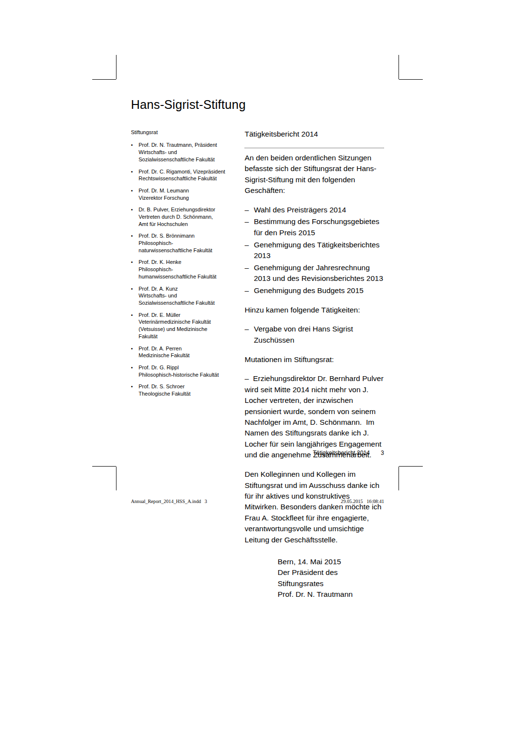Hans-Sigrist-Stiftung
Stiftungsrat
Prof. Dr. N. Trautmann, Präsident
Wirtschafts- und Sozialwissenschaftliche Fakultät
Prof. Dr. C. Rigamonti, Vizepräsident
Rechtswissenschaftliche Fakultät
Prof. Dr. M. Leumann
Vizerektor Forschung
Dr. B. Pulver, Erziehungsdirektor
Vertreten durch D. Schönmann,
Amt für Hochschulen
Prof. Dr. S. Brönnimann
Philosophisch-naturwissenschaftliche Fakultät
Prof. Dr. K. Henke
Philosophisch-humanwissenschaftliche Fakultät
Prof. Dr. A. Kunz
Wirtschafts- und Sozialwissenschaftliche Fakultät
Prof. Dr. E. Müller
Veterinärmedizinische Fakultät
(Vetsuisse) und Medizinische Fakultät
Prof. Dr. A. Perren
Medizinische Fakultät
Prof. Dr. G. Rippl
Philosophisch-historische Fakultät
Prof. Dr. S. Schroer
Theologische Fakultät
Tätigkeitsbericht 2014
An den beiden ordentlichen Sitzungen befasste sich der Stiftungsrat der Hans-Sigrist-Stiftung mit den folgenden Geschäften:
Wahl des Preisträgers 2014
Bestimmung des Forschungsgebietes für den Preis 2015
Genehmigung des Tätigkeitsberichtes 2013
Genehmigung der Jahresrechnung 2013 und des Revisionsberichtes 2013
Genehmigung des Budgets 2015
Hinzu kamen folgende Tätigkeiten:
Vergabe von drei Hans Sigrist Zuschüssen
Mutationen im Stiftungsrat:
– Erziehungsdirektor Dr. Bernhard Pulver wird seit Mitte 2014 nicht mehr von J. Locher vertreten, der inzwischen pensioniert wurde, sondern von seinem Nachfolger im Amt, D. Schönmann. Im Namen des Stiftungsrats danke ich J. Locher für sein langjähriges Engagement und die angenehme Zusammenarbeit.
Den Kolleginnen und Kollegen im Stiftungsrat und im Ausschuss danke ich für ihr aktives und konstruktives Mitwirken. Besonders danken möchte ich Frau A. Stockfleet für ihre engagierte, verantwortungsvolle und umsichtige Leitung der Geschäftsstelle.
Bern, 14. Mai 2015
Der Präsident des Stiftungsrates
Prof. Dr. N. Trautmann
Tätigkeitsbericht 20143
Annual_Report_2014_HSS_A.indd 3 29.05.2015 16:08:41